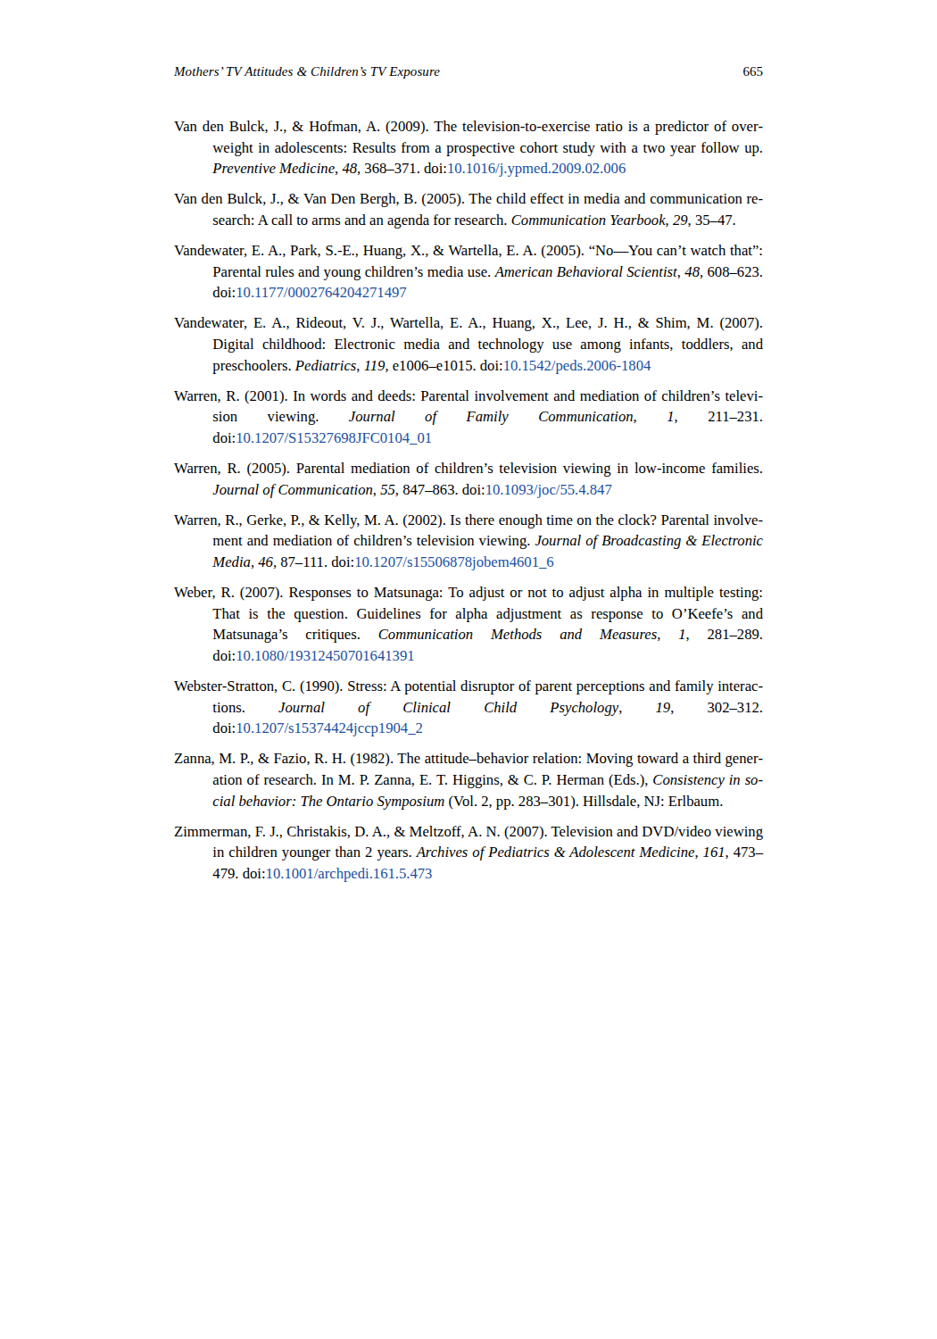Mothers’ TV Attitudes & Children’s TV Exposure 665
Van den Bulck, J., & Hofman, A. (2009). The television-to-exercise ratio is a predictor of overweight in adolescents: Results from a prospective cohort study with a two year follow up. Preventive Medicine, 48, 368–371. doi:10.1016/j.ypmed.2009.02.006
Van den Bulck, J., & Van Den Bergh, B. (2005). The child effect in media and communication research: A call to arms and an agenda for research. Communication Yearbook, 29, 35–47.
Vandewater, E. A., Park, S.-E., Huang, X., & Wartella, E. A. (2005). “No—You can’t watch that”: Parental rules and young children’s media use. American Behavioral Scientist, 48, 608–623. doi:10.1177/0002764204271497
Vandewater, E. A., Rideout, V. J., Wartella, E. A., Huang, X., Lee, J. H., & Shim, M. (2007). Digital childhood: Electronic media and technology use among infants, toddlers, and preschoolers. Pediatrics, 119, e1006–e1015. doi:10.1542/peds.2006-1804
Warren, R. (2001). In words and deeds: Parental involvement and mediation of children’s television viewing. Journal of Family Communication, 1, 211–231. doi:10.1207/S15327698JFC0104_01
Warren, R. (2005). Parental mediation of children’s television viewing in low-income families. Journal of Communication, 55, 847–863. doi:10.1093/joc/55.4.847
Warren, R., Gerke, P., & Kelly, M. A. (2002). Is there enough time on the clock? Parental involvement and mediation of children’s television viewing. Journal of Broadcasting & Electronic Media, 46, 87–111. doi:10.1207/s15506878jobem4601_6
Weber, R. (2007). Responses to Matsunaga: To adjust or not to adjust alpha in multiple testing: That is the question. Guidelines for alpha adjustment as response to O’Keefe’s and Matsunaga’s critiques. Communication Methods and Measures, 1, 281–289. doi:10.1080/19312450701641391
Webster-Stratton, C. (1990). Stress: A potential disruptor of parent perceptions and family interactions. Journal of Clinical Child Psychology, 19, 302–312. doi:10.1207/s15374424jccp1904_2
Zanna, M. P., & Fazio, R. H. (1982). The attitude–behavior relation: Moving toward a third generation of research. In M. P. Zanna, E. T. Higgins, & C. P. Herman (Eds.), Consistency in social behavior: The Ontario Symposium (Vol. 2, pp. 283–301). Hillsdale, NJ: Erlbaum.
Zimmerman, F. J., Christakis, D. A., & Meltzoff, A. N. (2007). Television and DVD/video viewing in children younger than 2 years. Archives of Pediatrics & Adolescent Medicine, 161, 473–479. doi:10.1001/archpedi.161.5.473